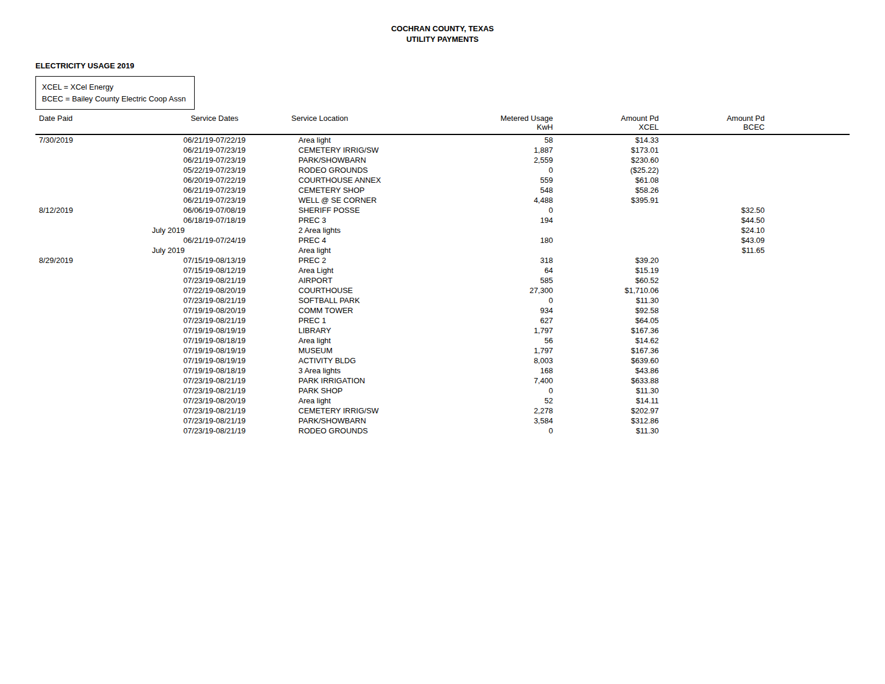COCHRAN COUNTY, TEXAS
UTILITY PAYMENTS
ELECTRICITY USAGE 2019
XCEL = XCel Energy
BCEC = Bailey County Electric Coop Assn
| Date Paid | Service Dates | Service Location | Metered Usage | Amount Pd | Amount Pd | |
| --- | --- | --- | --- | --- | --- | --- |
| | | | KwH | XCEL | BCEC | |
| 7/30/2019 | 06/21/19-07/22/19 | Area light | 58 | $14.33 | | |
| | 06/21/19-07/23/19 | CEMETERY IRRIG/SW | 1,887 | $173.01 | | |
| | 06/21/19-07/23/19 | PARK/SHOWBARN | 2,559 | $230.60 | | |
| | 05/22/19-07/23/19 | RODEO GROUNDS | 0 | ($25.22) | | |
| | 06/20/19-07/22/19 | COURTHOUSE ANNEX | 559 | $61.08 | | |
| | 06/21/19-07/23/19 | CEMETERY SHOP | 548 | $58.26 | | |
| | 06/21/19-07/23/19 | WELL @ SE CORNER | 4,488 | $395.91 | | |
| 8/12/2019 | 06/06/19-07/08/19 | SHERIFF POSSE | 0 | | $32.50 | |
| | 06/18/19-07/18/19 | PREC 3 | 194 | | $44.50 | |
| | July 2019 | 2 Area lights | | | $24.10 | |
| | 06/21/19-07/24/19 | PREC 4 | 180 | | $43.09 | |
| | July 2019 | Area light | | | $11.65 | |
| 8/29/2019 | 07/15/19-08/13/19 | PREC 2 | 318 | $39.20 | | |
| | 07/15/19-08/12/19 | Area Light | 64 | $15.19 | | |
| | 07/23/19-08/21/19 | AIRPORT | 585 | $60.52 | | |
| | 07/22/19-08/20/19 | COURTHOUSE | 27,300 | $1,710.06 | | |
| | 07/23/19-08/21/19 | SOFTBALL PARK | 0 | $11.30 | | |
| | 07/19/19-08/20/19 | COMM TOWER | 934 | $92.58 | | |
| | 07/23/19-08/21/19 | PREC 1 | 627 | $64.05 | | |
| | 07/19/19-08/19/19 | LIBRARY | 1,797 | $167.36 | | |
| | 07/19/19-08/18/19 | Area light | 56 | $14.62 | | |
| | 07/19/19-08/19/19 | MUSEUM | 1,797 | $167.36 | | |
| | 07/19/19-08/19/19 | ACTIVITY BLDG | 8,003 | $639.60 | | |
| | 07/19/19-08/18/19 | 3 Area lights | 168 | $43.86 | | |
| | 07/23/19-08/21/19 | PARK IRRIGATION | 7,400 | $633.88 | | |
| | 07/23/19-08/21/19 | PARK SHOP | 0 | $11.30 | | |
| | 07/23/19-08/20/19 | Area light | 52 | $14.11 | | |
| | 07/23/19-08/21/19 | CEMETERY IRRIG/SW | 2,278 | $202.97 | | |
| | 07/23/19-08/21/19 | PARK/SHOWBARN | 3,584 | $312.86 | | |
| | 07/23/19-08/21/19 | RODEO GROUNDS | 0 | $11.30 | | |